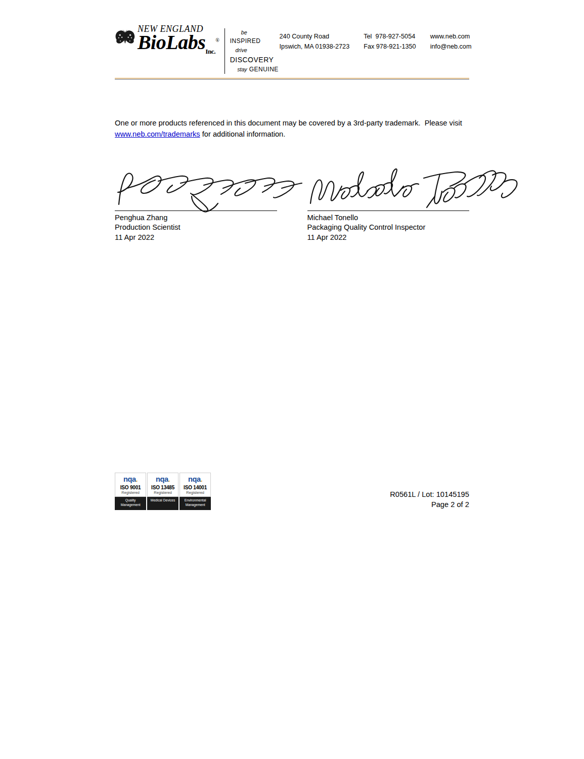NEW ENGLAND
BioLabsInc.®
be INSPIRED
drive DISCOVERY
stay GENUINE
240 County Road
Ipswich, MA 01938-2723
Tel 978-927-5054
Fax 978-921-1350
www.neb.com
info@neb.com
One or more products referenced in this document may be covered by a 3rd-party trademark. Please visit www.neb.com/trademarks for additional information.
Penghua Zhang
Production Scientist
11 Apr 2022
Michael Tonello
Packaging Quality Control Inspector
11 Apr 2022
nqa.
ISO 9001
Registered
Quality
Management
nqa.
ISO 13485
Registered
Medical Devices
nqa.
ISO 14001
Registered
Environmental
Management
R0561L / Lot: 10145195
Page 2 of 2